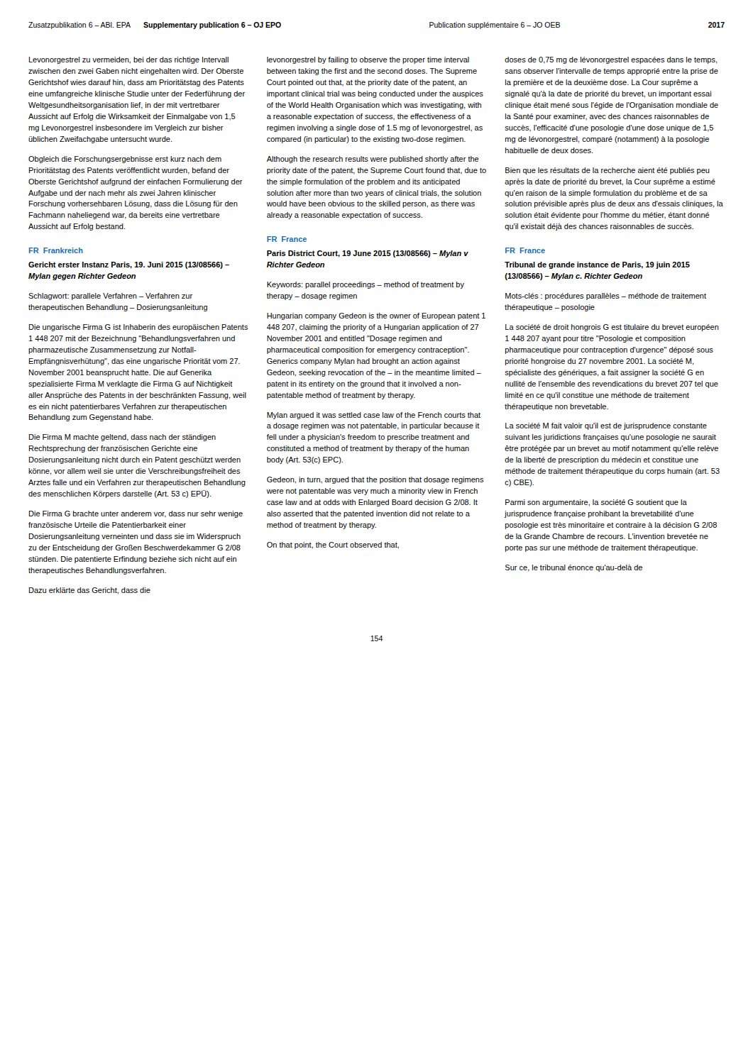Zusatzpublikation 6 – ABl. EPA
Supplementary publication 6 – OJ EPO
Publication supplémentaire 6 – JO OEB
2017
Levonorgestrel zu vermeiden, bei der das richtige Intervall zwischen den zwei Gaben nicht eingehalten wird. Der Oberste Gerichtshof wies darauf hin, dass am Prioritätstag des Patents eine umfangreiche klinische Studie unter der Federführung der Weltgesundheitsorganisation lief, in der mit vertretbarer Aussicht auf Erfolg die Wirksamkeit der Einmalgabe von 1,5 mg Levonorgestrel insbesondere im Vergleich zur bisher üblichen Zweifachgabe untersucht wurde.
Obgleich die Forschungsergebnisse erst kurz nach dem Prioritätstag des Patents veröffentlicht wurden, befand der Oberste Gerichtshof aufgrund der einfachen Formulierung der Aufgabe und der nach mehr als zwei Jahren klinischer Forschung vorhersehbaren Lösung, dass die Lösung für den Fachmann naheliegend war, da bereits eine vertretbare Aussicht auf Erfolg bestand.
FR Frankreich
Gericht erster Instanz Paris, 19. Juni 2015 (13/08566) – Mylan gegen Richter Gedeon
Schlagwort: parallele Verfahren – Verfahren zur therapeutischen Behandlung – Dosierungsanleitung
Die ungarische Firma G ist Inhaberin des europäischen Patents 1 448 207 mit der Bezeichnung "Behandlungsverfahren und pharmazeutische Zusammensetzung zur Notfall-Empfängnisverhütung", das eine ungarische Priorität vom 27. November 2001 beansprucht hatte. Die auf Generika spezialisierte Firma M verklagte die Firma G auf Nichtigkeit aller Ansprüche des Patents in der beschränkten Fassung, weil es ein nicht patentierbares Verfahren zur therapeutischen Behandlung zum Gegenstand habe.
Die Firma M machte geltend, dass nach der ständigen Rechtsprechung der französischen Gerichte eine Dosierungsanleitung nicht durch ein Patent geschützt werden könne, vor allem weil sie unter die Verschreibungsfreiheit des Arztes falle und ein Verfahren zur therapeutischen Behandlung des menschlichen Körpers darstelle (Art. 53 c) EPÜ).
Die Firma G brachte unter anderem vor, dass nur sehr wenige französische Urteile die Patentierbarkeit einer Dosierungsanleitung verneinten und dass sie im Widerspruch zu der Entscheidung der Großen Beschwerdekammer G 2/08 stünden. Die patentierte Erfindung beziehe sich nicht auf ein therapeutisches Behandlungsverfahren.
Dazu erklärte das Gericht, dass die
levonorgestrel by failing to observe the proper time interval between taking the first and the second doses. The Supreme Court pointed out that, at the priority date of the patent, an important clinical trial was being conducted under the auspices of the World Health Organisation which was investigating, with a reasonable expectation of success, the effectiveness of a regimen involving a single dose of 1.5 mg of levonorgestrel, as compared (in particular) to the existing two-dose regimen.
Although the research results were published shortly after the priority date of the patent, the Supreme Court found that, due to the simple formulation of the problem and its anticipated solution after more than two years of clinical trials, the solution would have been obvious to the skilled person, as there was already a reasonable expectation of success.
FR France
Paris District Court, 19 June 2015 (13/08566) – Mylan v Richter Gedeon
Keywords: parallel proceedings – method of treatment by therapy – dosage regimen
Hungarian company Gedeon is the owner of European patent 1 448 207, claiming the priority of a Hungarian application of 27 November 2001 and entitled "Dosage regimen and pharmaceutical composition for emergency contraception". Generics company Mylan had brought an action against Gedeon, seeking revocation of the – in the meantime limited – patent in its entirety on the ground that it involved a non-patentable method of treatment by therapy.
Mylan argued it was settled case law of the French courts that a dosage regimen was not patentable, in particular because it fell under a physician's freedom to prescribe treatment and constituted a method of treatment by therapy of the human body (Art. 53(c) EPC).
Gedeon, in turn, argued that the position that dosage regimens were not patentable was very much a minority view in French case law and at odds with Enlarged Board decision G 2/08. It also asserted that the patented invention did not relate to a method of treatment by therapy.
On that point, the Court observed that,
doses de 0,75 mg de lévonorgestrel espacées dans le temps, sans observer l'intervalle de temps approprié entre la prise de la première et de la deuxième dose. La Cour suprême a signalé qu'à la date de priorité du brevet, un important essai clinique était mené sous l'égide de l'Organisation mondiale de la Santé pour examiner, avec des chances raisonnables de succès, l'efficacité d'une posologie d'une dose unique de 1,5 mg de lévonorgestrel, comparé (notamment) à la posologie habituelle de deux doses.
Bien que les résultats de la recherche aient été publiés peu après la date de priorité du brevet, la Cour suprême a estimé qu'en raison de la simple formulation du problème et de sa solution prévisible après plus de deux ans d'essais cliniques, la solution était évidente pour l'homme du métier, étant donné qu'il existait déjà des chances raisonnables de succès.
FR France
Tribunal de grande instance de Paris, 19 juin 2015 (13/08566) – Mylan c. Richter Gedeon
Mots-clés : procédures parallèles – méthode de traitement thérapeutique – posologie
La société de droit hongrois G est titulaire du brevet européen 1 448 207 ayant pour titre "Posologie et composition pharmaceutique pour contraception d'urgence" déposé sous priorité hongroise du 27 novembre 2001. La société M, spécialiste des génériques, a fait assigner la société G en nullité de l'ensemble des revendications du brevet 207 tel que limité en ce qu'il constitue une méthode de traitement thérapeutique non brevetable.
La société M fait valoir qu'il est de jurisprudence constante suivant les juridictions françaises qu'une posologie ne saurait être protégée par un brevet au motif notamment qu'elle relève de la liberté de prescription du médecin et constitue une méthode de traitement thérapeutique du corps humain (art. 53 c) CBE).
Parmi son argumentaire, la société G soutient que la jurisprudence française prohibant la brevetabilité d'une posologie est très minoritaire et contraire à la décision G 2/08 de la Grande Chambre de recours. L'invention brevetée ne porte pas sur une méthode de traitement thérapeutique.
Sur ce, le tribunal énonce qu'au-delà de
154